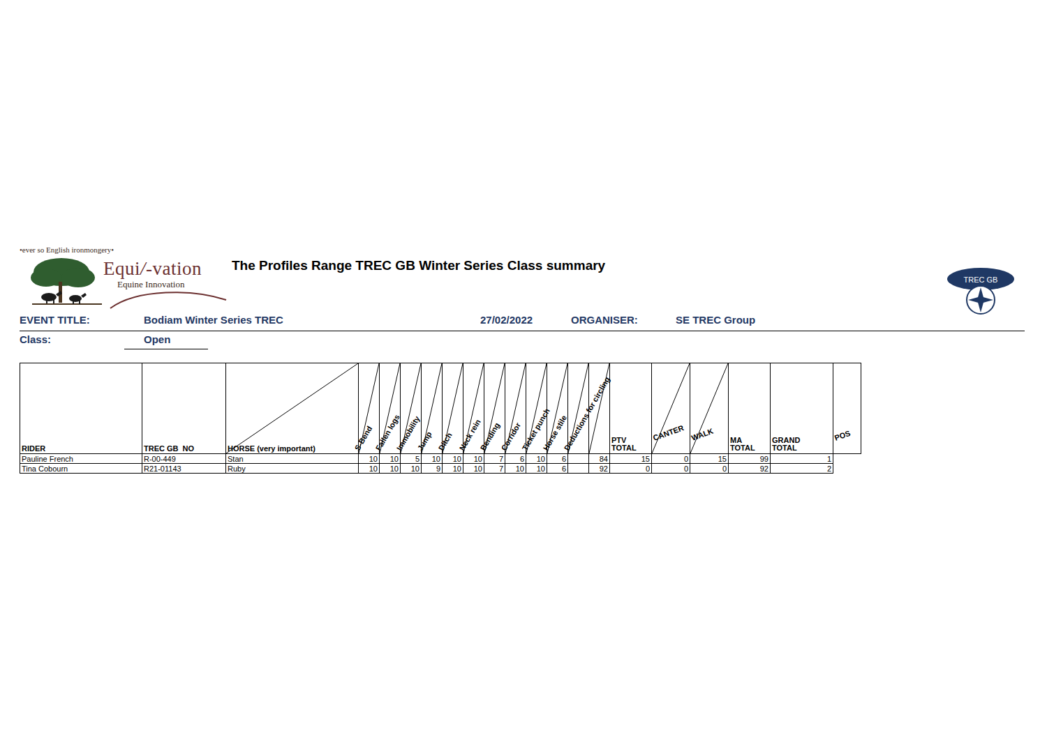•ever so English ironmongery•
Equi/-vation
Equine Innovation
The Profiles Range TREC GB Winter Series Class summary
TREC GB
EVENT TITLE: Bodiam Winter Series TREC 27/02/2022 ORGANISER: SE TREC Group
Class: Open
| RIDER | TREC GB NO | HORSE (very important) | S-Bend | Fallen logs | Immobility | Jump | Ditch | Neck rein | Bending | Corridor | Ticket punch | Horse stile | Deductions for circling | | PTV TOTAL | CANTER | WALK | MA TOTAL | GRAND TOTAL | POS |
| --- | --- | --- | --- | --- | --- | --- | --- | --- | --- | --- | --- | --- | --- | --- | --- | --- | --- | --- | --- | --- |
| Pauline French | R-00-449 | Stan | 10 | 10 | 5 | 10 | 10 | 10 | 7 | 6 | 10 | 6 | | 84 | 15 | 0 | 15 | 99 | 1 |
| Tina Cobourn | R21-01143 | Ruby | 10 | 10 | 10 | 9 | 10 | 10 | 7 | 10 | 10 | 6 | | 92 | 0 | 0 | 0 | 92 | 2 |